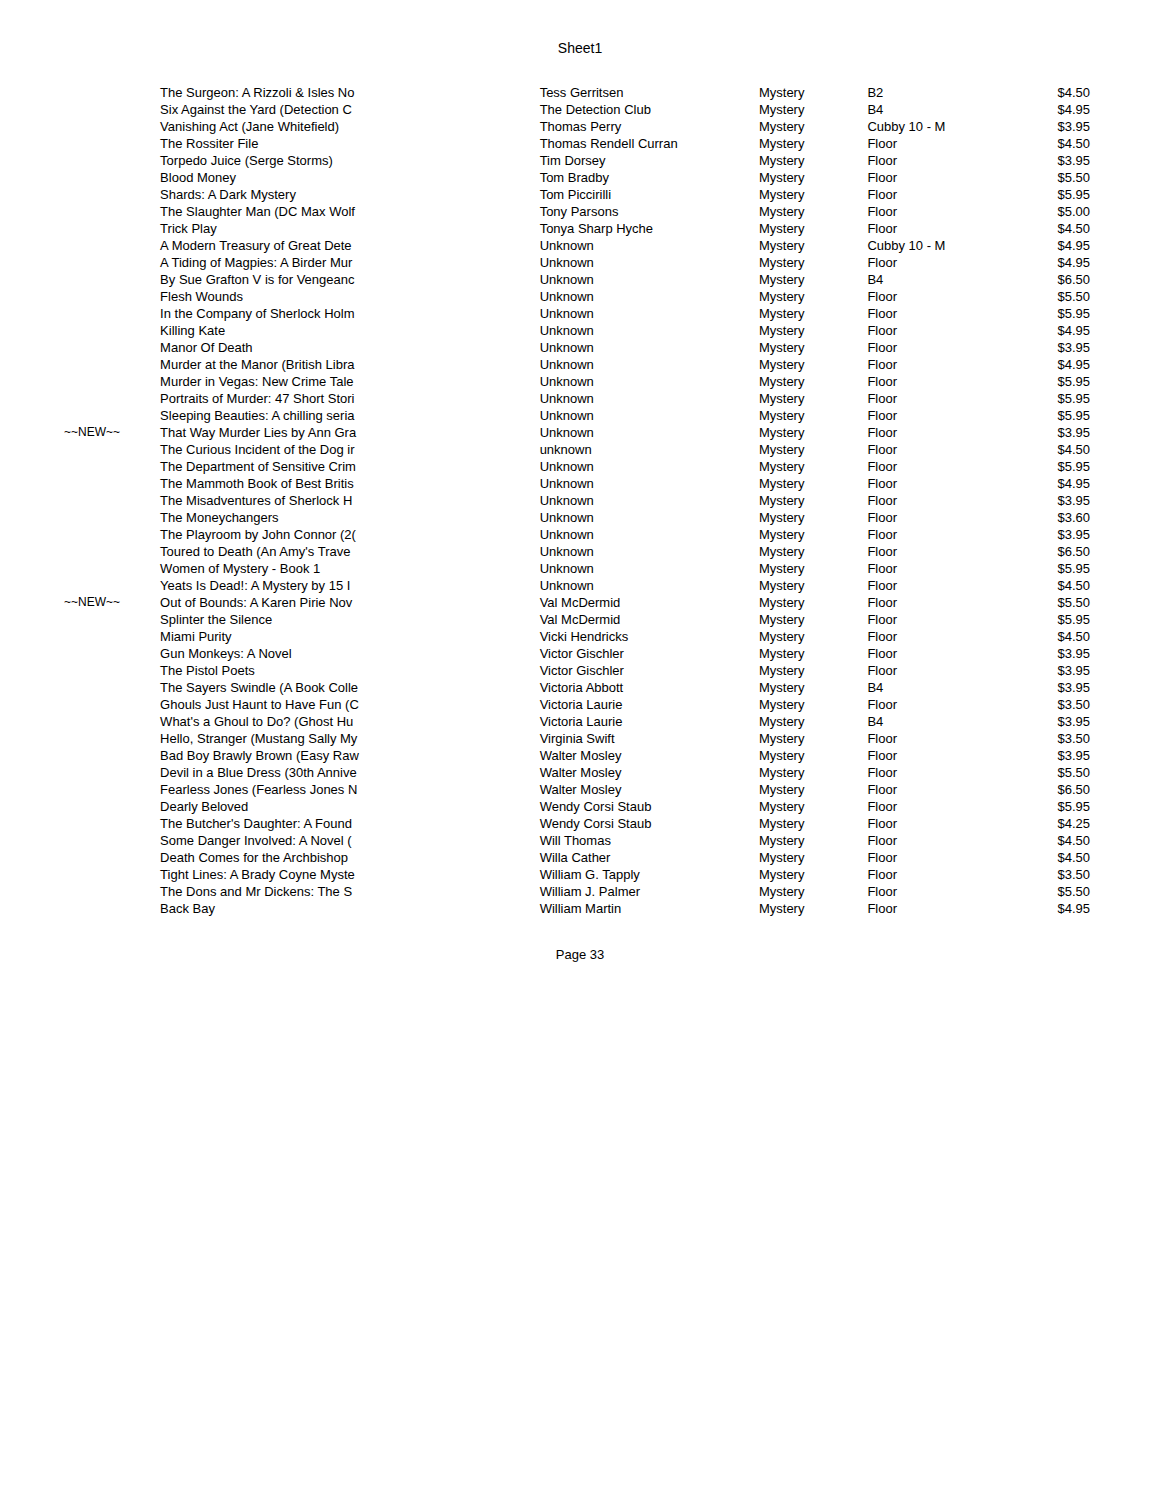Sheet1
| | The Surgeon: A Rizzoli & Isles No | Tess Gerritsen | Mystery | B2 | $4.50 |
| | Six Against the Yard (Detection C | The Detection Club | Mystery | B4 | $4.95 |
| | Vanishing Act (Jane Whitefield) | Thomas Perry | Mystery | Cubby 10 - M | $3.95 |
| | The Rossiter File | Thomas Rendell Curran | Mystery | Floor | $4.50 |
| | Torpedo Juice (Serge Storms) | Tim Dorsey | Mystery | Floor | $3.95 |
| | Blood Money | Tom Bradby | Mystery | Floor | $5.50 |
| | Shards: A Dark Mystery | Tom Piccirilli | Mystery | Floor | $5.95 |
| | The Slaughter Man (DC Max Wolf | Tony Parsons | Mystery | Floor | $5.00 |
| | Trick Play | Tonya Sharp Hyche | Mystery | Floor | $4.50 |
| | A Modern Treasury of Great Dete | Unknown | Mystery | Cubby 10 - M | $4.95 |
| | A Tiding of Magpies: A Birder Mur | Unknown | Mystery | Floor | $4.95 |
| | By Sue Grafton V is for Vengeanc | Unknown | Mystery | B4 | $6.50 |
| | Flesh Wounds | Unknown | Mystery | Floor | $5.50 |
| | In the Company of Sherlock Holm | Unknown | Mystery | Floor | $5.95 |
| | Killing Kate | Unknown | Mystery | Floor | $4.95 |
| | Manor Of Death | Unknown | Mystery | Floor | $3.95 |
| | Murder at the Manor (British Libra | Unknown | Mystery | Floor | $4.95 |
| | Murder in Vegas: New Crime Tale | Unknown | Mystery | Floor | $5.95 |
| | Portraits of Murder: 47 Short Stori | Unknown | Mystery | Floor | $5.95 |
| | Sleeping Beauties: A chilling seria | Unknown | Mystery | Floor | $5.95 |
| ~~NEW~~ | That Way Murder Lies by Ann Gra | Unknown | Mystery | Floor | $3.95 |
| | The Curious Incident of the Dog ir | unknown | Mystery | Floor | $4.50 |
| | The Department of Sensitive Crim | Unknown | Mystery | Floor | $5.95 |
| | The Mammoth Book of Best Britis | Unknown | Mystery | Floor | $4.95 |
| | The Misadventures of Sherlock H | Unknown | Mystery | Floor | $3.95 |
| | The Moneychangers | Unknown | Mystery | Floor | $3.60 |
| | The Playroom by John Connor (2( | Unknown | Mystery | Floor | $3.95 |
| | Toured to Death (An Amy's Trave | Unknown | Mystery | Floor | $6.50 |
| | Women of Mystery - Book 1 | Unknown | Mystery | Floor | $5.95 |
| | Yeats Is Dead!: A Mystery by 15 I | Unknown | Mystery | Floor | $4.50 |
| ~~NEW~~ | Out of Bounds: A Karen Pirie Nov | Val McDermid | Mystery | Floor | $5.50 |
| | Splinter the Silence | Val McDermid | Mystery | Floor | $5.95 |
| | Miami Purity | Vicki Hendricks | Mystery | Floor | $4.50 |
| | Gun Monkeys: A Novel | Victor Gischler | Mystery | Floor | $3.95 |
| | The Pistol Poets | Victor Gischler | Mystery | Floor | $3.95 |
| | The Sayers Swindle (A Book Colle | Victoria Abbott | Mystery | B4 | $3.95 |
| | Ghouls Just Haunt to Have Fun (C | Victoria Laurie | Mystery | Floor | $3.50 |
| | What's a Ghoul to Do? (Ghost Hu | Victoria Laurie | Mystery | B4 | $3.95 |
| | Hello, Stranger (Mustang Sally My | Virginia Swift | Mystery | Floor | $3.50 |
| | Bad Boy Brawly Brown (Easy Raw | Walter Mosley | Mystery | Floor | $3.95 |
| | Devil in a Blue Dress (30th Annive | Walter Mosley | Mystery | Floor | $5.50 |
| | Fearless Jones (Fearless Jones N | Walter Mosley | Mystery | Floor | $6.50 |
| | Dearly Beloved | Wendy Corsi Staub | Mystery | Floor | $5.95 |
| | The Butcher's Daughter: A Found | Wendy Corsi Staub | Mystery | Floor | $4.25 |
| | Some Danger Involved: A Novel ( | Will Thomas | Mystery | Floor | $4.50 |
| | Death Comes for the Archbishop | Willa Cather | Mystery | Floor | $4.50 |
| | Tight Lines: A Brady Coyne Myste | William G. Tapply | Mystery | Floor | $3.50 |
| | The Dons and Mr Dickens: The S | William J. Palmer | Mystery | Floor | $5.50 |
| | Back Bay | William Martin | Mystery | Floor | $4.95 |
Page 33